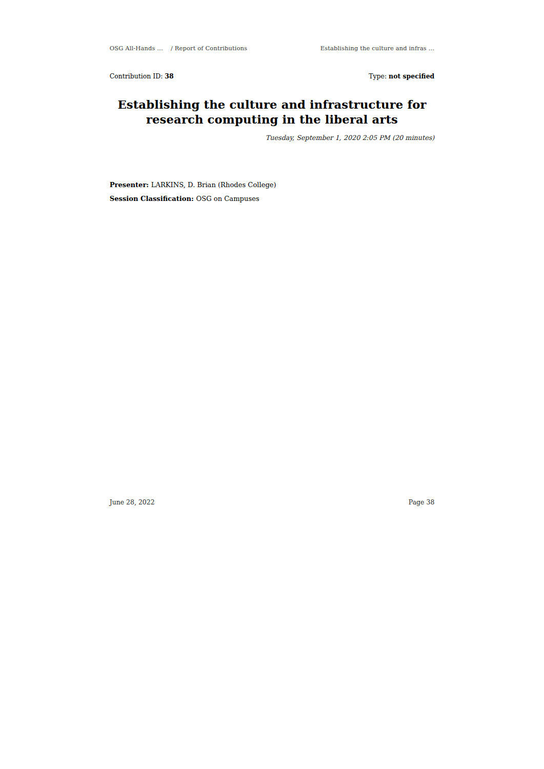OSG All-Hands … / Report of Contributions
Establishing the culture and infras …
Contribution ID: 38
Type: not specified
Establishing the culture and infrastructure for
research computing in the liberal arts
Tuesday, September 1, 2020 2:05 PM (20 minutes)
Presenter: LARKINS, D. Brian (Rhodes College)
Session Classification: OSG on Campuses
June 28, 2022
Page 38